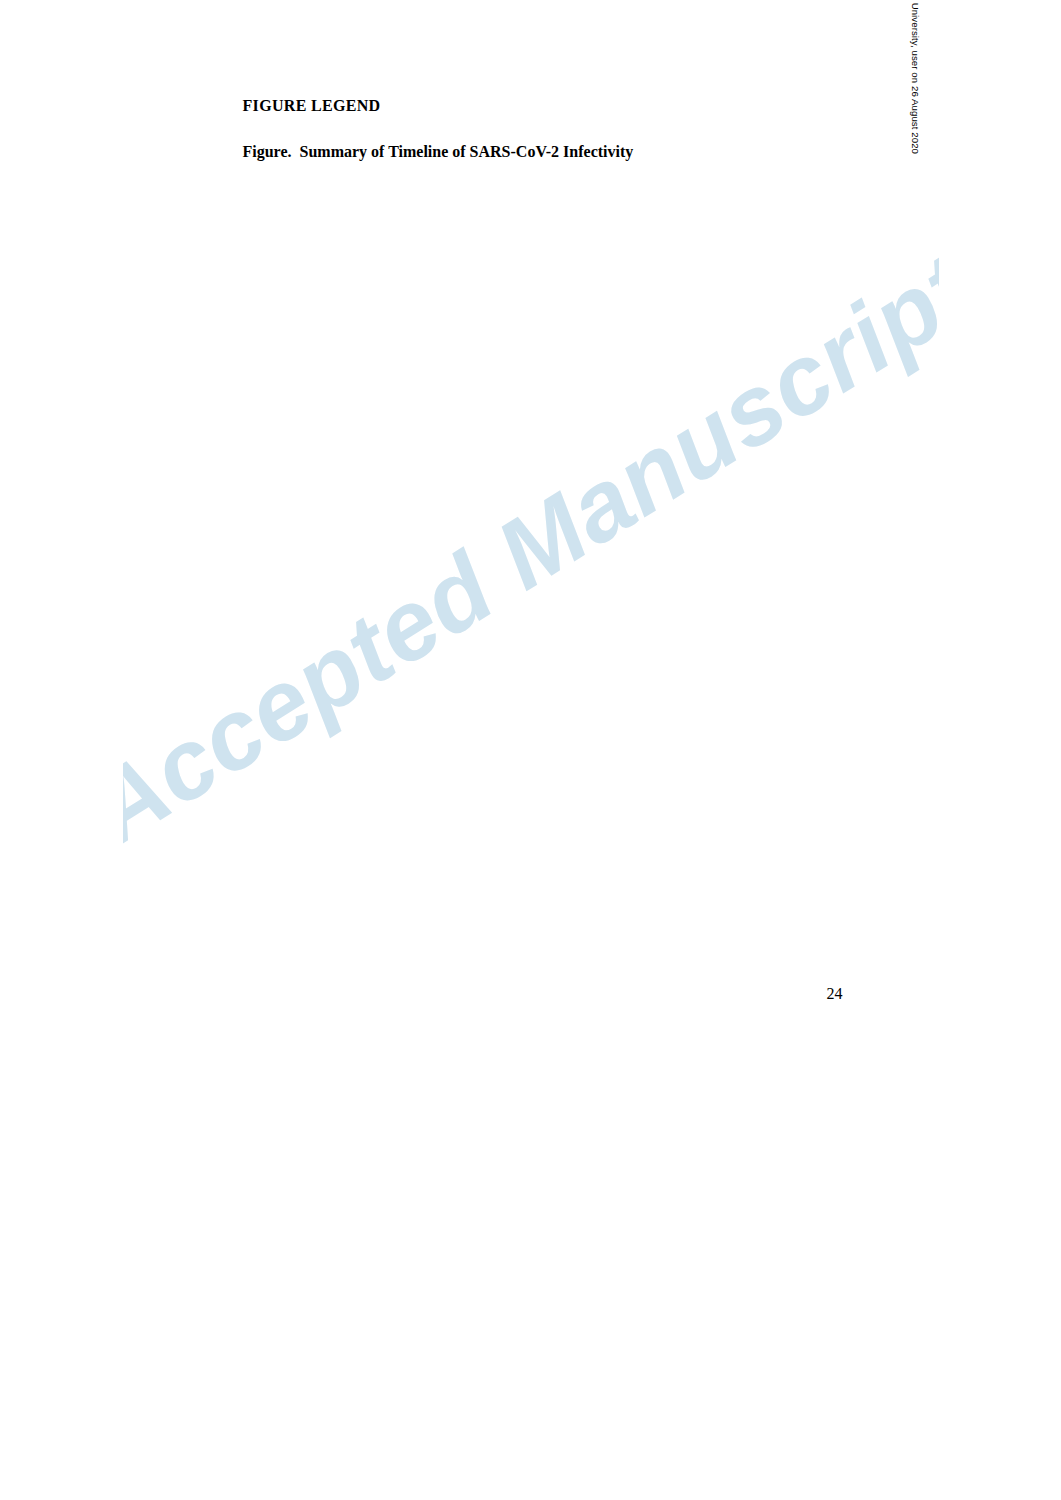Accepted Manuscript
Downloaded from https://academic.oup.com/cid/advance-article/doi/10.1093/cid/ciaa1249/5896916 by Reese Library--Augusta University, user on 26 August 2020
FIGURE LEGEND
Figure. Summary of Timeline of SARS-CoV-2 Infectivity
24